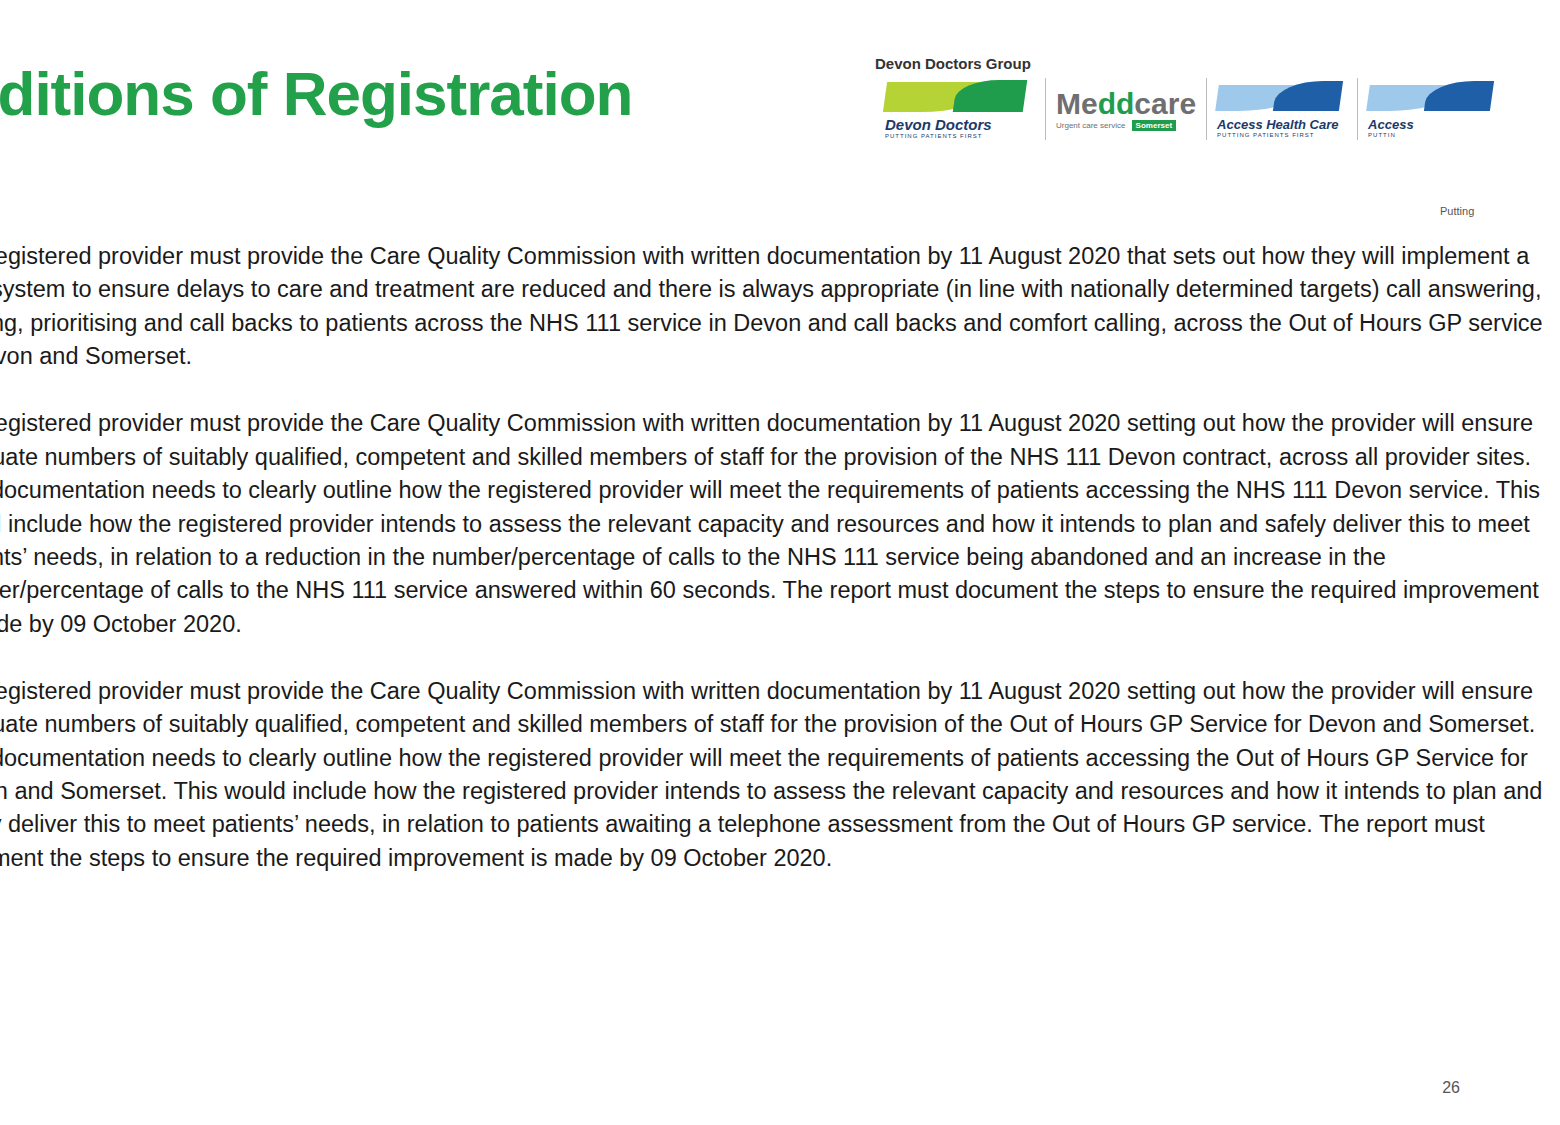Conditions of Registration
Devon Doctors Group
Devon Doctors
PUTTING PATIENTS FIRST
Meddcare
Urgent care service Somerset
Access Health Care
PUTTING PATIENTS FIRST
Access
PUTTIN
Putting
The registered provider must provide the Care Quality Commission with written documentation by 11 August 2020 that sets out how they will implement a safe system to ensure delays to care and treatment are reduced and there is always appropriate (in line with nationally determined targets) call answering, triaging, prioritising and call backs to patients across the NHS 111 service in Devon and call backs and comfort calling, across the Out of Hours GP service in Devon and Somerset.
The registered provider must provide the Care Quality Commission with written documentation by 11 August 2020 setting out how the provider will ensure adequate numbers of suitably qualified, competent and skilled members of staff for the provision of the NHS 111 Devon contract, across all provider sites. This documentation needs to clearly outline how the registered provider will meet the requirements of patients accessing the NHS 111 Devon service. This would include how the registered provider intends to assess the relevant capacity and resources and how it intends to plan and safely deliver this to meet patients’ needs, in relation to a reduction in the number/percentage of calls to the NHS 111 service being abandoned and an increase in the number/percentage of calls to the NHS 111 service answered within 60 seconds. The report must document the steps to ensure the required improvement is made by 09 October 2020.
The registered provider must provide the Care Quality Commission with written documentation by 11 August 2020 setting out how the provider will ensure adequate numbers of suitably qualified, competent and skilled members of staff for the provision of the Out of Hours GP Service for Devon and Somerset. This documentation needs to clearly outline how the registered provider will meet the requirements of patients accessing the Out of Hours GP Service for Devon and Somerset. This would include how the registered provider intends to assess the relevant capacity and resources and how it intends to plan and safely deliver this to meet patients’ needs, in relation to patients awaiting a telephone assessment from the Out of Hours GP service. The report must document the steps to ensure the required improvement is made by 09 October 2020.
26